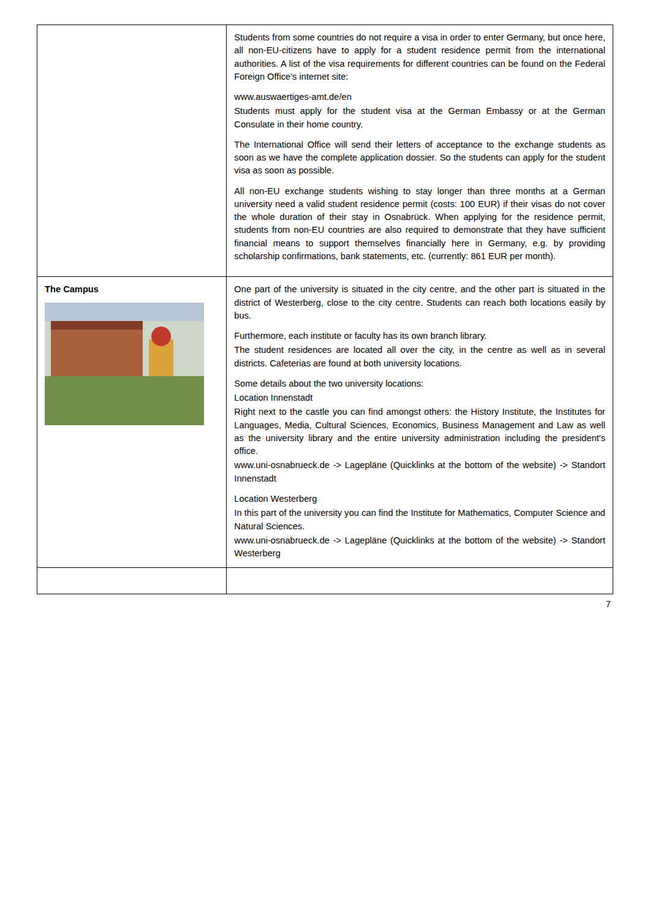| | Students from some countries do not require a visa in order to enter Germany, but once here, all non-EU-citizens have to apply for a student residence permit from the international authorities. A list of the visa requirements for different countries can be found on the Federal Foreign Office’s internet site: www.auswaertiges-amt.de/en Students must apply for the student visa at the German Embassy or at the German Consulate in their home country. The International Office will send their letters of acceptance to the exchange students as soon as we have the complete application dossier. So the students can apply for the student visa as soon as possible. All non-EU exchange students wishing to stay longer than three months at a German university need a valid student residence permit (costs: 100 EUR) if their visas do not cover the whole duration of their stay in Osnabrück. When applying for the residence permit, students from non-EU countries are also required to demonstrate that they have sufficient financial means to support themselves financially here in Germany, e.g. by providing scholarship confirmations, bank statements, etc. (currently: 861 EUR per month). |
| The Campus | One part of the university is situated in the city centre, and the other part is situated in the district of Westerberg, close to the city centre. Students can reach both locations easily by bus. Furthermore, each institute or faculty has its own branch library. The student residences are located all over the city, in the centre as well as in several districts. Cafeterias are found at both university locations. Some details about the two university locations: Location Innenstadt Right next to the castle you can find amongst others: the History Institute, the Institutes for Languages, Media, Cultural Sciences, Economics, Business Management and Law as well as the university library and the entire university administration including the president's office. www.uni-osnabrueck.de -> Lagepläne (Quicklinks at the bottom of the website) -> Standort Innenstadt Location Westerberg In this part of the university you can find the Institute for Mathematics, Computer Science and Natural Sciences. www.uni-osnabrueck.de -> Lagepläne (Quicklinks at the bottom of the website) -> Standort Westerberg |
7